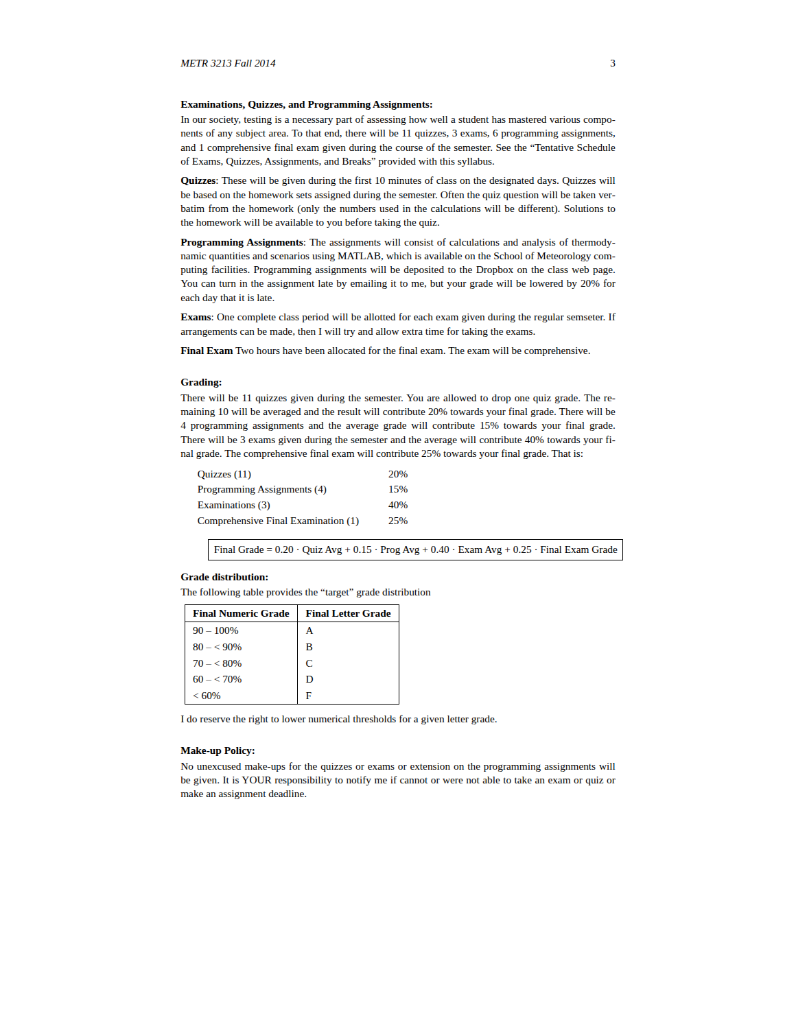METR 3213 Fall 2014 3
Examinations, Quizzes, and Programming Assignments:
In our society, testing is a necessary part of assessing how well a student has mastered various components of any subject area. To that end, there will be 11 quizzes, 3 exams, 6 programming assignments, and 1 comprehensive final exam given during the course of the semester. See the “Tentative Schedule of Exams, Quizzes, Assignments, and Breaks” provided with this syllabus.
Quizzes: These will be given during the first 10 minutes of class on the designated days. Quizzes will be based on the homework sets assigned during the semester. Often the quiz question will be taken verbatim from the homework (only the numbers used in the calculations will be different). Solutions to the homework will be available to you before taking the quiz.
Programming Assignments: The assignments will consist of calculations and analysis of thermodynamic quantities and scenarios using MATLAB, which is available on the School of Meteorology computing facilities. Programming assignments will be deposited to the Dropbox on the class web page. You can turn in the assignment late by emailing it to me, but your grade will be lowered by 20% for each day that it is late.
Exams: One complete class period will be allotted for each exam given during the regular semseter. If arrangements can be made, then I will try and allow extra time for taking the exams.
Final Exam Two hours have been allocated for the final exam. The exam will be comprehensive.
Grading:
There will be 11 quizzes given during the semester. You are allowed to drop one quiz grade. The remaining 10 will be averaged and the result will contribute 20% towards your final grade. There will be 4 programming assignments and the average grade will contribute 15% towards your final grade. There will be 3 exams given during the semester and the average will contribute 40% towards your final grade. The comprehensive final exam will contribute 25% towards your final grade. That is:
| Quizzes (11) | 20% |
| Programming Assignments (4) | 15% |
| Examinations (3) | 40% |
| Comprehensive Final Examination (1) | 25% |
Final Grade = 0.20 · Quiz Avg + 0.15 · Prog Avg + 0.40 · Exam Avg + 0.25 · Final Exam Grade
Grade distribution:
The following table provides the “target” grade distribution
| Final Numeric Grade | Final Letter Grade |
| --- | --- |
| 90 – 100% | A |
| 80 – < 90% | B |
| 70 – < 80% | C |
| 60 – < 70% | D |
| < 60% | F |
I do reserve the right to lower numerical thresholds for a given letter grade.
Make-up Policy:
No unexcused make-ups for the quizzes or exams or extension on the programming assignments will be given. It is YOUR responsibility to notify me if cannot or were not able to take an exam or quiz or make an assignment deadline.